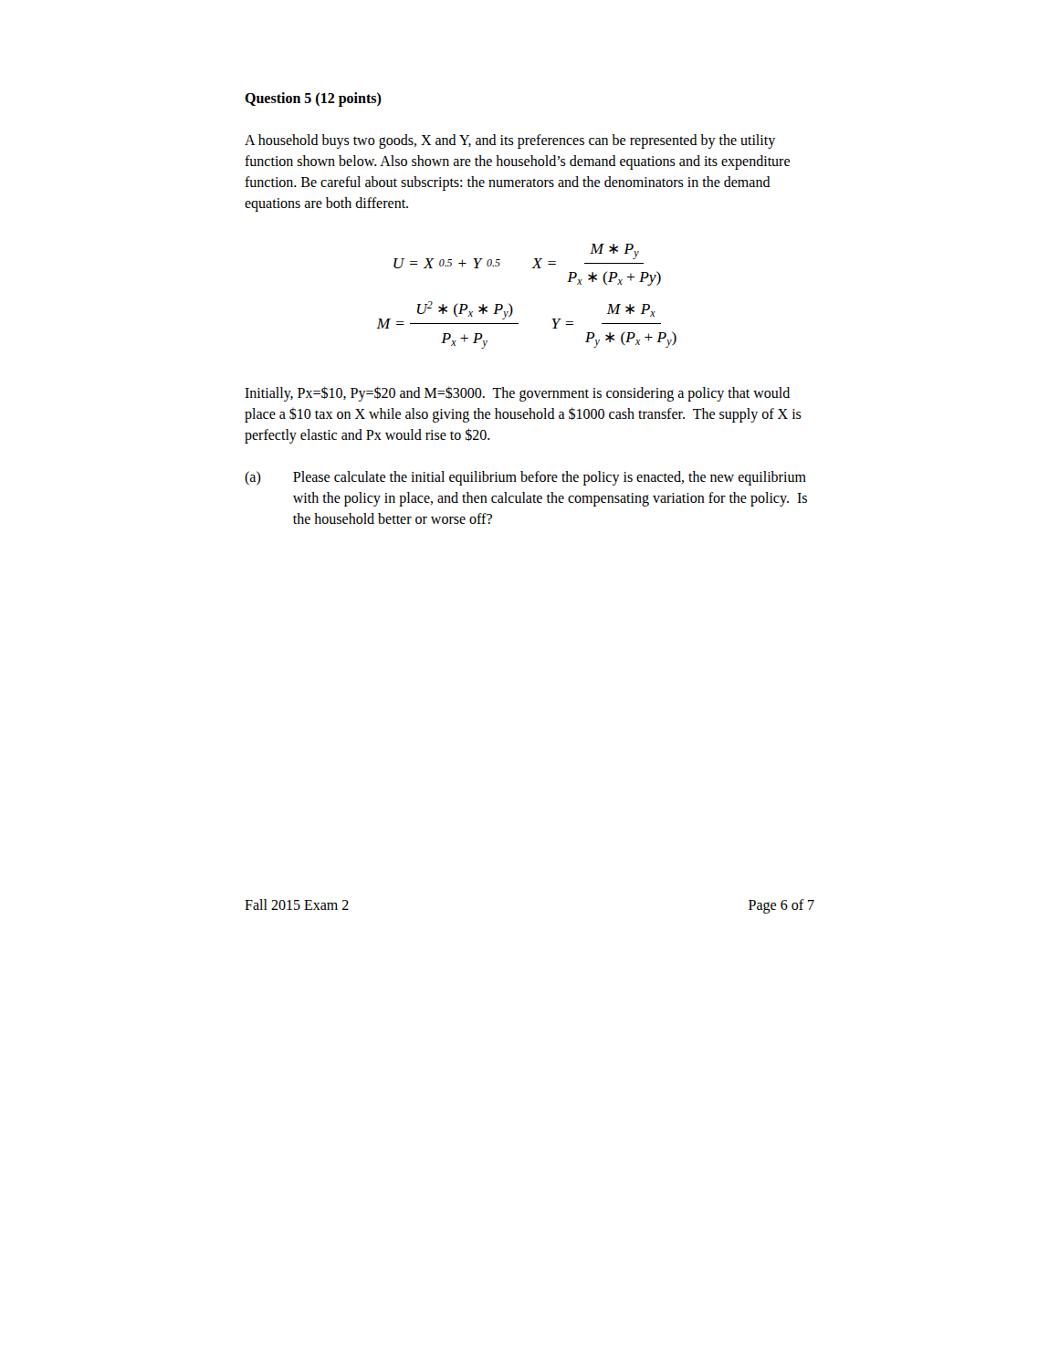Question 5 (12 points)
A household buys two goods, X and Y, and its preferences can be represented by the utility function shown below. Also shown are the household’s demand equations and its expenditure function. Be careful about subscripts: the numerators and the denominators in the demand equations are both different.
U = X0.5 + Y0.5 X = M ∗ Py Px ∗ (Px + Py)
M = U2 ∗ (Px ∗ Py) Px + Py Y = M ∗ Px Py ∗ (Px + Py)
Initially, Px=$10, Py=$20 and M=$3000. The government is considering a policy that would place a $10 tax on X while also giving the household a $1000 cash transfer. The supply of X is perfectly elastic and Px would rise to $20.
(a)
Please calculate the initial equilibrium before the policy is enacted, the new equilibrium with the policy in place, and then calculate the compensating variation for the policy. Is the household better or worse off?
Fall 2015 Exam 2 Page 6 of 7